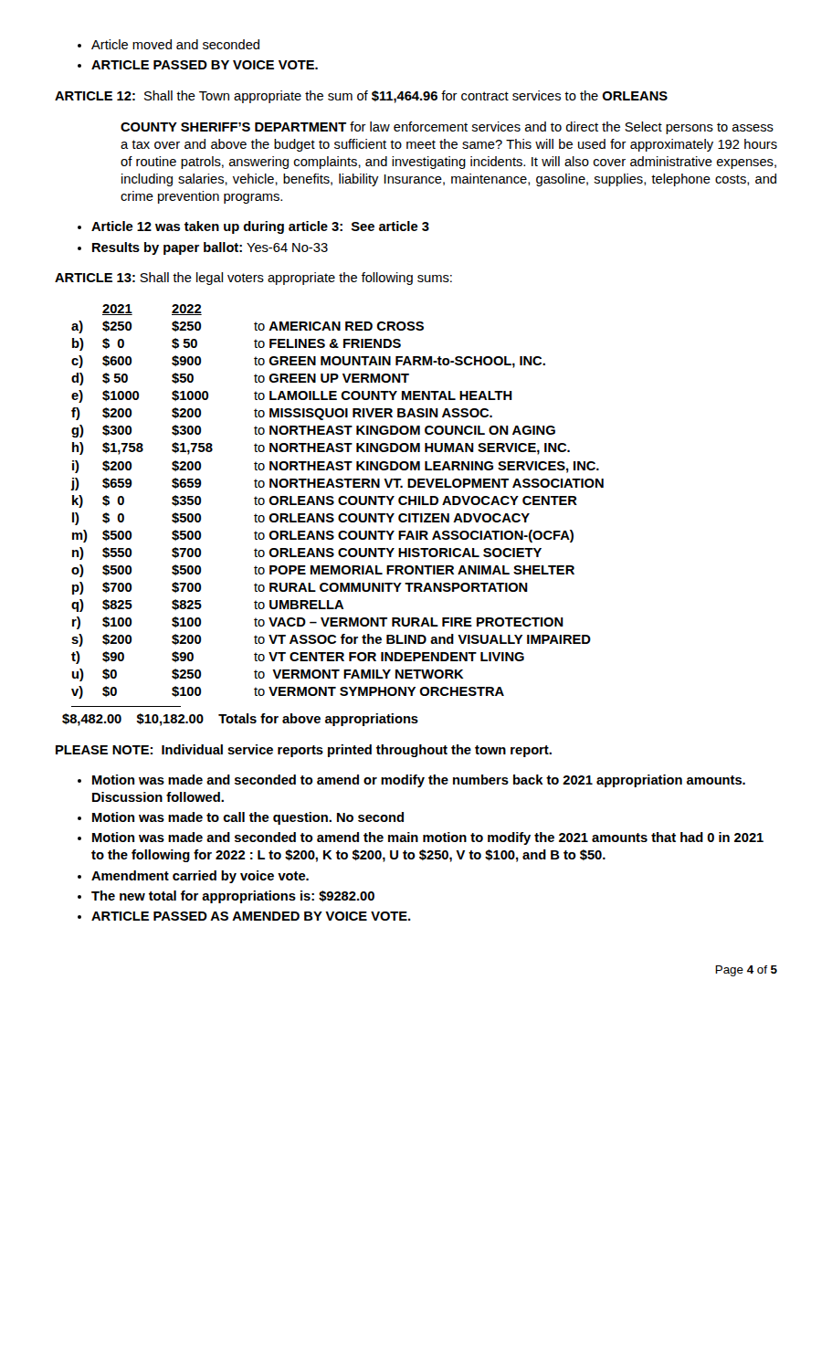Article moved and seconded
ARTICLE PASSED BY VOICE VOTE.
ARTICLE 12: Shall the Town appropriate the sum of $11,464.96 for contract services to the ORLEANS
COUNTY SHERIFF’S DEPARTMENT for law enforcement services and to direct the Select persons to assess a tax over and above the budget to sufficient to meet the same? This will be used for approximately 192 hours of routine patrols, answering complaints, and investigating incidents. It will also cover administrative expenses, including salaries, vehicle, benefits, liability Insurance, maintenance, gasoline, supplies, telephone costs, and crime prevention programs.
Article 12 was taken up during article 3: See article 3
Results by paper ballot: Yes-64 No-33
ARTICLE 13: Shall the legal voters appropriate the following sums:
| | 2021 | 2022 | |
| a) | $250 | $250 | to AMERICAN RED CROSS |
| b) | $ 0 | $ 50 | to FELINES & FRIENDS |
| c) | $600 | $900 | to GREEN MOUNTAIN FARM-to-SCHOOL, INC. |
| d) | $ 50 | $50 | to GREEN UP VERMONT |
| e) | $1000 | $1000 | to LAMOILLE COUNTY MENTAL HEALTH |
| f) | $200 | $200 | to MISSISQUOI RIVER BASIN ASSOC. |
| g) | $300 | $300 | to NORTHEAST KINGDOM COUNCIL ON AGING |
| h) | $1,758 | $1,758 | to NORTHEAST KINGDOM HUMAN SERVICE, INC. |
| i) | $200 | $200 | to NORTHEAST KINGDOM LEARNING SERVICES, INC. |
| j) | $659 | $659 | to NORTHEASTERN VT. DEVELOPMENT ASSOCIATION |
| k) | $ 0 | $350 | to ORLEANS COUNTY CHILD ADVOCACY CENTER |
| l) | $ 0 | $500 | to ORLEANS COUNTY CITIZEN ADVOCACY |
| m) | $500 | $500 | to ORLEANS COUNTY FAIR ASSOCIATION-(OCFA) |
| n) | $550 | $700 | to ORLEANS COUNTY HISTORICAL SOCIETY |
| o) | $500 | $500 | to POPE MEMORIAL FRONTIER ANIMAL SHELTER |
| p) | $700 | $700 | to RURAL COMMUNITY TRANSPORTATION |
| q) | $825 | $825 | to UMBRELLA |
| r) | $100 | $100 | to VACD – VERMONT RURAL FIRE PROTECTION |
| s) | $200 | $200 | to VT ASSOC for the BLIND and VISUALLY IMPAIRED |
| t) | $90 | $90 | to VT CENTER FOR INDEPENDENT LIVING |
| u) | $0 | $250 | to VERMONT FAMILY NETWORK |
| v) | $0 | $100 | to VERMONT SYMPHONY ORCHESTRA |
$8,482.00 $10,182.00 Totals for above appropriations
PLEASE NOTE: Individual service reports printed throughout the town report.
Motion was made and seconded to amend or modify the numbers back to 2021 appropriation amounts. Discussion followed.
Motion was made to call the question. No second
Motion was made and seconded to amend the main motion to modify the 2021 amounts that had 0 in 2021 to the following for 2022 : L to $200, K to $200, U to $250, V to $100, and B to $50.
Amendment carried by voice vote.
The new total for appropriations is: $9282.00
ARTICLE PASSED AS AMENDED BY VOICE VOTE.
Page 4 of 5